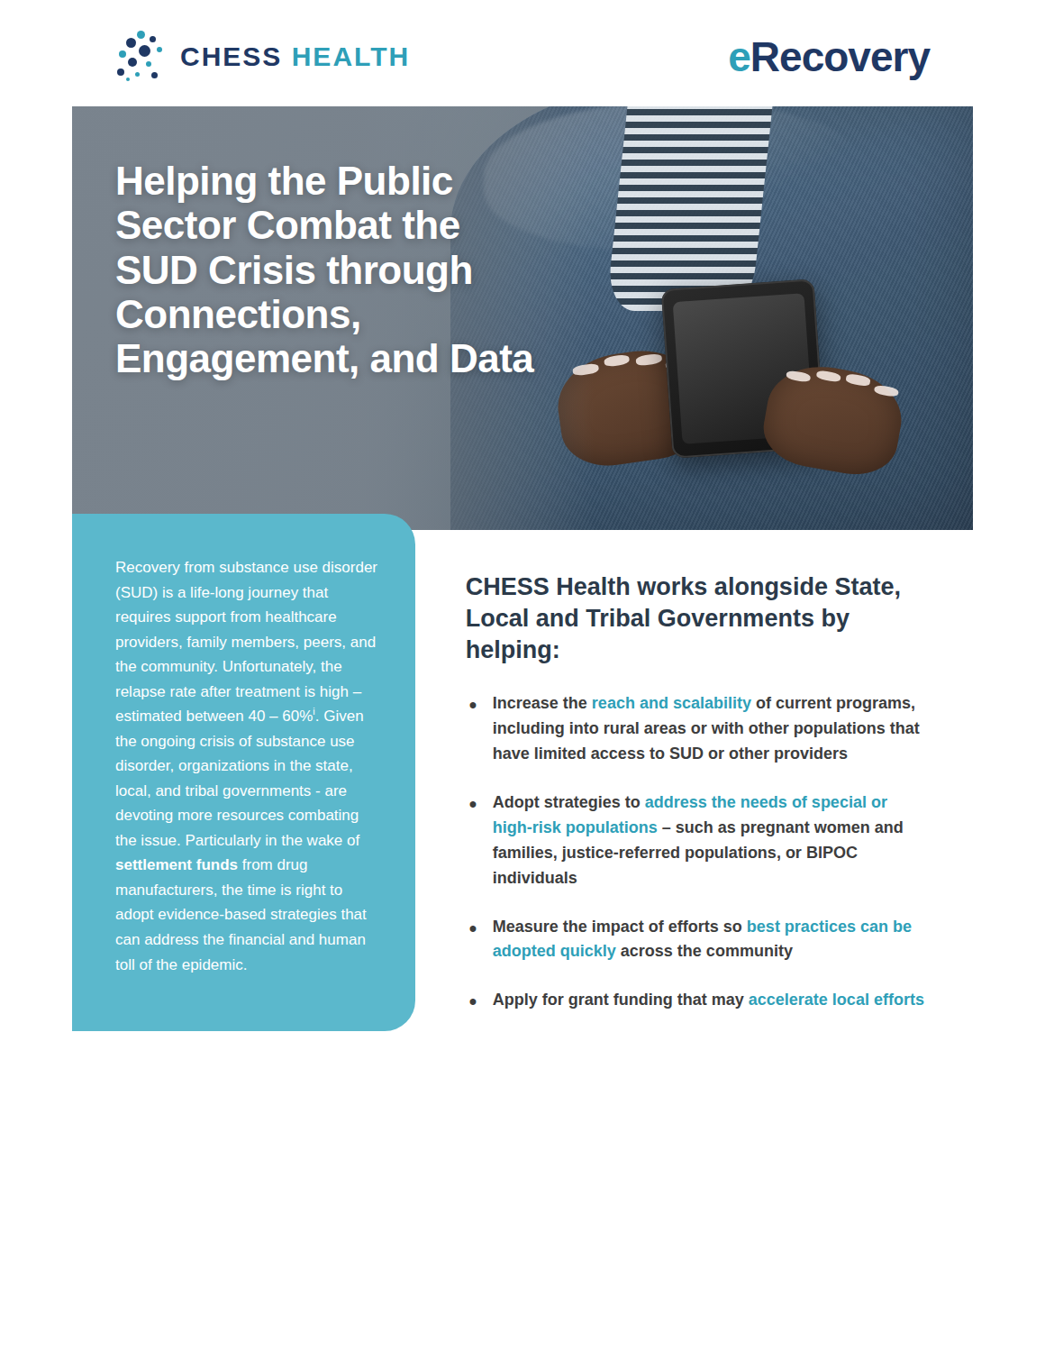CHESS HEALTH
eRecovery
Helping the Public Sector Combat the SUD Crisis through Connections, Engagement, and Data
Recovery from substance use disorder (SUD) is a life-long journey that requires support from healthcare providers, family members, peers, and the community. Unfortunately, the relapse rate after treatment is high – estimated between 40 – 60%i. Given the ongoing crisis of substance use disorder, organizations in the state, local, and tribal governments - are devoting more resources combating the issue. Particularly in the wake of settlement funds from drug manufacturers, the time is right to adopt evidence-based strategies that can address the financial and human toll of the epidemic.
CHESS Health works alongside State, Local and Tribal Governments by helping:
Increase the reach and scalability of current programs, including into rural areas or with other populations that have limited access to SUD or other providers
Adopt strategies to address the needs of special or high-risk populations – such as pregnant women and families, justice-referred populations, or BIPOC individuals
Measure the impact of efforts so best practices can be adopted quickly across the community
Apply for grant funding that may accelerate local efforts